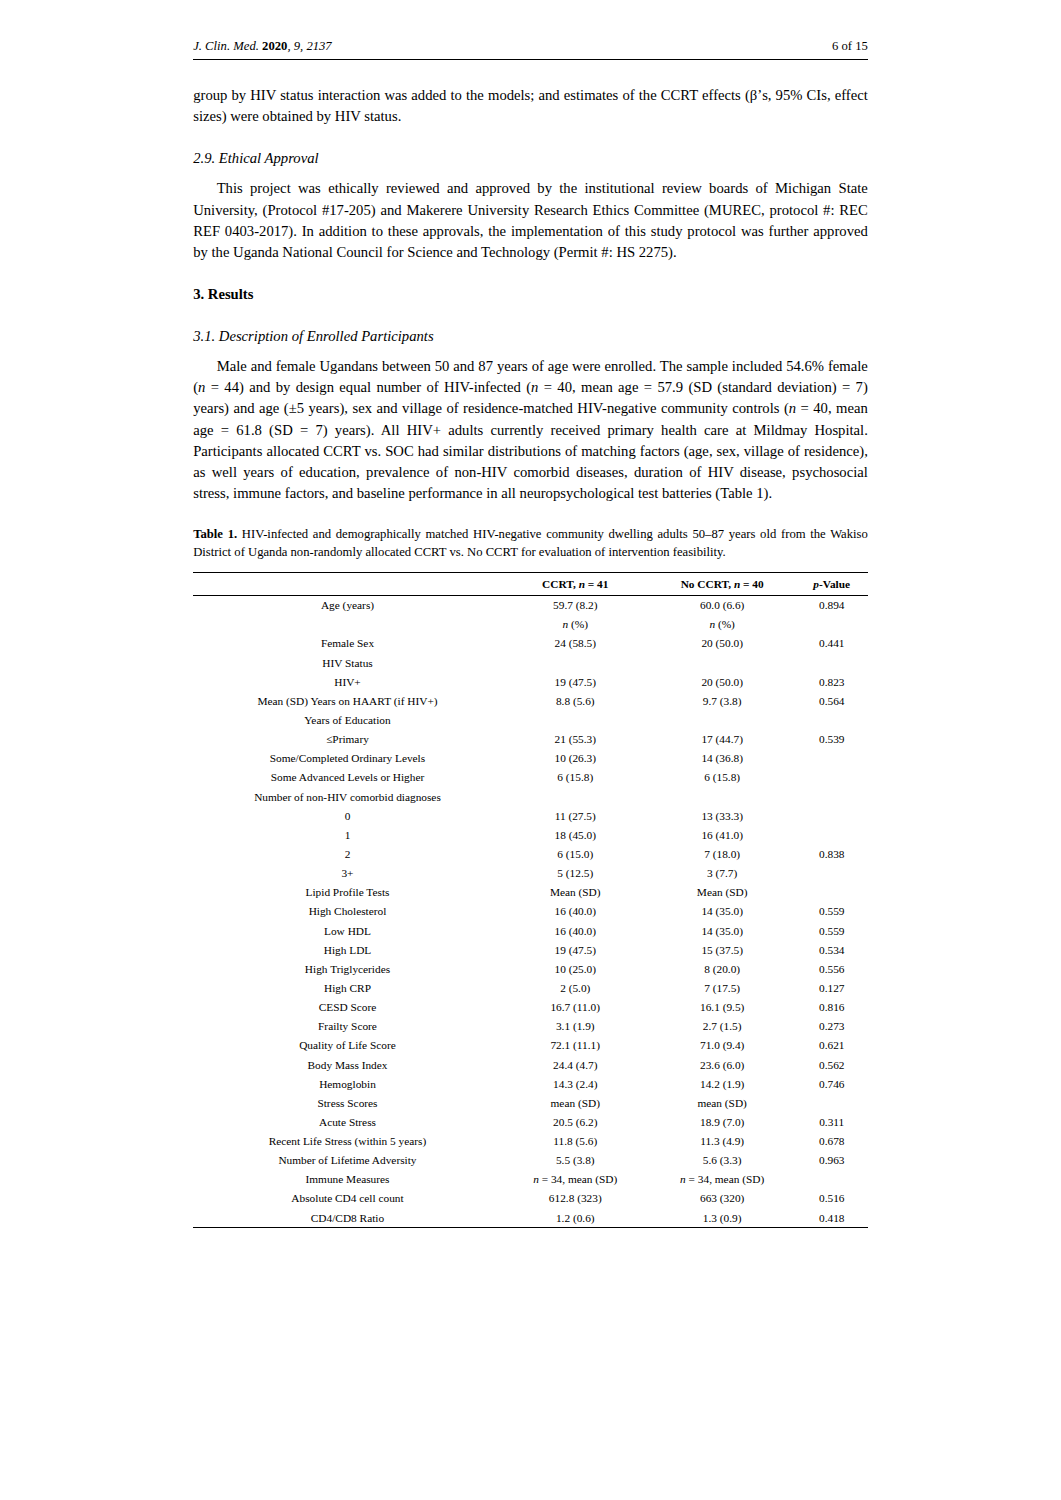J. Clin. Med. 2020, 9, 2137 6 of 15
group by HIV status interaction was added to the models; and estimates of the CCRT effects (β’s, 95% CIs, effect sizes) were obtained by HIV status.
2.9. Ethical Approval
This project was ethically reviewed and approved by the institutional review boards of Michigan State University, (Protocol #17-205) and Makerere University Research Ethics Committee (MUREC, protocol #: REC REF 0403-2017). In addition to these approvals, the implementation of this study protocol was further approved by the Uganda National Council for Science and Technology (Permit #: HS 2275).
3. Results
3.1. Description of Enrolled Participants
Male and female Ugandans between 50 and 87 years of age were enrolled. The sample included 54.6% female (n = 44) and by design equal number of HIV-infected (n = 40, mean age = 57.9 (SD (standard deviation) = 7) years) and age (±5 years), sex and village of residence-matched HIV-negative community controls (n = 40, mean age = 61.8 (SD = 7) years). All HIV+ adults currently received primary health care at Mildmay Hospital. Participants allocated CCRT vs. SOC had similar distributions of matching factors (age, sex, village of residence), as well years of education, prevalence of non-HIV comorbid diseases, duration of HIV disease, psychosocial stress, immune factors, and baseline performance in all neuropsychological test batteries (Table 1).
Table 1. HIV-infected and demographically matched HIV-negative community dwelling adults 50–87 years old from the Wakiso District of Uganda non-randomly allocated CCRT vs. No CCRT for evaluation of intervention feasibility.
| | CCRT, n = 41 | No CCRT, n = 40 | p -Value |
| --- | --- | --- | --- |
| Age (years) | 59.7 (8.2) | 60.0 (6.6) | 0.894 |
| | n (%) | n (%) | |
| Female Sex | 24 (58.5) | 20 (50.0) | 0.441 |
| HIV Status | | | |
| HIV+ | 19 (47.5) | 20 (50.0) | 0.823 |
| Mean (SD) Years on HAART (if HIV+) | 8.8 (5.6) | 9.7 (3.8) | 0.564 |
| Years of Education | | | |
| ≤Primary | 21 (55.3) | 17 (44.7) | 0.539 |
| Some/Completed Ordinary Levels | 10 (26.3) | 14 (36.8) | |
| Some Advanced Levels or Higher | 6 (15.8) | 6 (15.8) | |
| Number of non-HIV comorbid diagnoses | | | |
| 0 | 11 (27.5) | 13 (33.3) | |
| 1 | 18 (45.0) | 16 (41.0) | |
| 2 | 6 (15.0) | 7 (18.0) | 0.838 |
| 3+ | 5 (12.5) | 3 (7.7) | |
| Lipid Profile Tests | Mean (SD) | Mean (SD) | |
| High Cholesterol | 16 (40.0) | 14 (35.0) | 0.559 |
| Low HDL | 16 (40.0) | 14 (35.0) | 0.559 |
| High LDL | 19 (47.5) | 15 (37.5) | 0.534 |
| High Triglycerides | 10 (25.0) | 8 (20.0) | 0.556 |
| High CRP | 2 (5.0) | 7 (17.5) | 0.127 |
| CESD Score | 16.7 (11.0) | 16.1 (9.5) | 0.816 |
| Frailty Score | 3.1 (1.9) | 2.7 (1.5) | 0.273 |
| Quality of Life Score | 72.1 (11.1) | 71.0 (9.4) | 0.621 |
| Body Mass Index | 24.4 (4.7) | 23.6 (6.0) | 0.562 |
| Hemoglobin | 14.3 (2.4) | 14.2 (1.9) | 0.746 |
| Stress Scores | mean (SD) | mean (SD) | |
| Acute Stress | 20.5 (6.2) | 18.9 (7.0) | 0.311 |
| Recent Life Stress (within 5 years) | 11.8 (5.6) | 11.3 (4.9) | 0.678 |
| Number of Lifetime Adversity | 5.5 (3.8) | 5.6 (3.3) | 0.963 |
| Immune Measures | n = 34, mean (SD) | n = 34, mean (SD) | |
| Absolute CD4 cell count | 612.8 (323) | 663 (320) | 0.516 |
| CD4/CD8 Ratio | 1.2 (0.6) | 1.3 (0.9) | 0.418 |